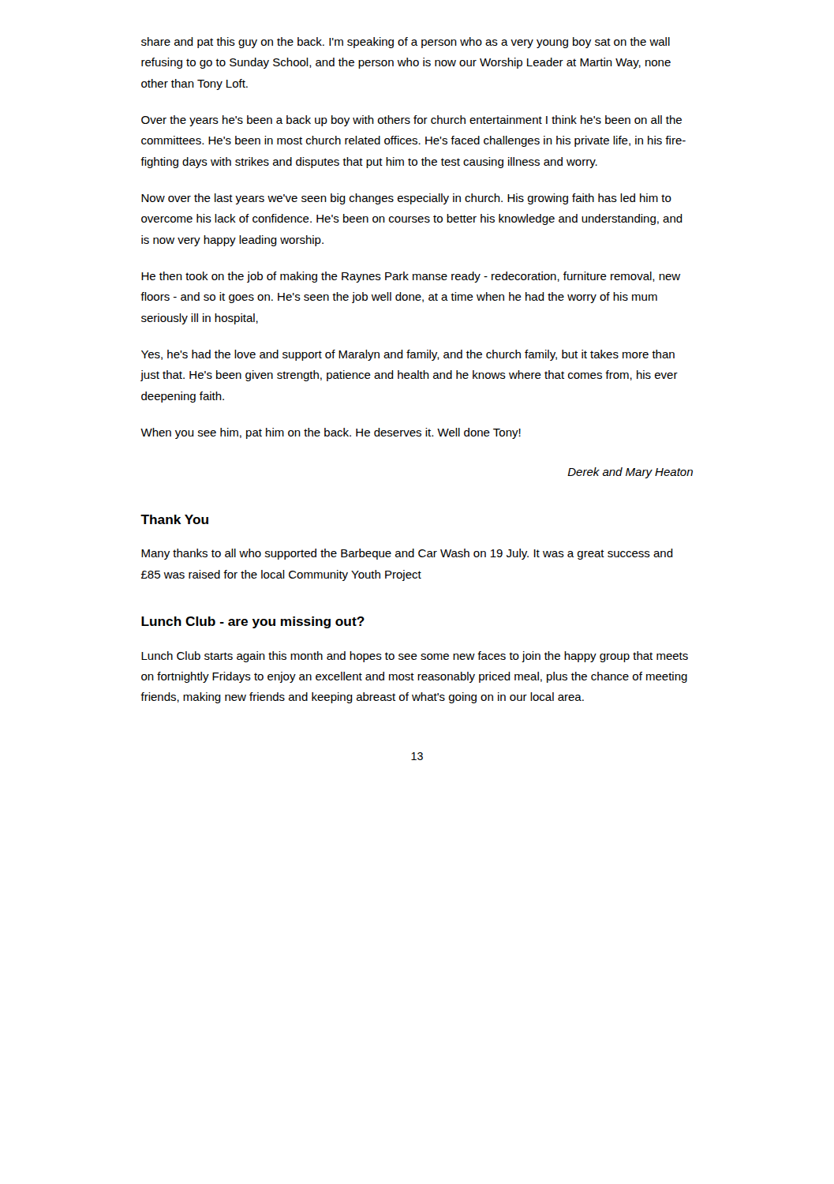share and pat this guy on the back. I'm speaking of a person who as a very young boy sat on the wall refusing to go to Sunday School, and the person who is now our Worship Leader at Martin Way, none other than Tony Loft.
Over the years he's been a back up boy with others for church entertainment I think he's been on all the committees. He's been in most church related offices. He's faced challenges in his private life, in his fire-fighting days with strikes and disputes that put him to the test causing illness and worry.
Now over the last years we've seen big changes especially in church. His growing faith has led him to overcome his lack of confidence. He's been on courses to better his knowledge and understanding, and is now very happy leading worship.
He then took on the job of making the Raynes Park manse ready - redecoration, furniture removal, new floors - and so it goes on. He's seen the job well done, at a time when he had the worry of his mum seriously ill in hospital,
Yes, he's had the love and support of Maralyn and family, and the church family, but it takes more than just that. He's been given strength, patience and health and he knows where that comes from, his ever deepening faith.
When you see him, pat him on the back. He deserves it. Well done Tony!
Derek and Mary Heaton
Thank You
Many thanks to all who supported the Barbeque and Car Wash on 19 July. It was a great success and £85 was raised for the local Community Youth Project
Lunch Club - are you missing out?
Lunch Club starts again this month and hopes to see some new faces to join the happy group that meets on fortnightly Fridays to enjoy an excellent and most reasonably priced meal, plus the chance of meeting friends, making new friends and keeping abreast of what's going on in our local area.
13